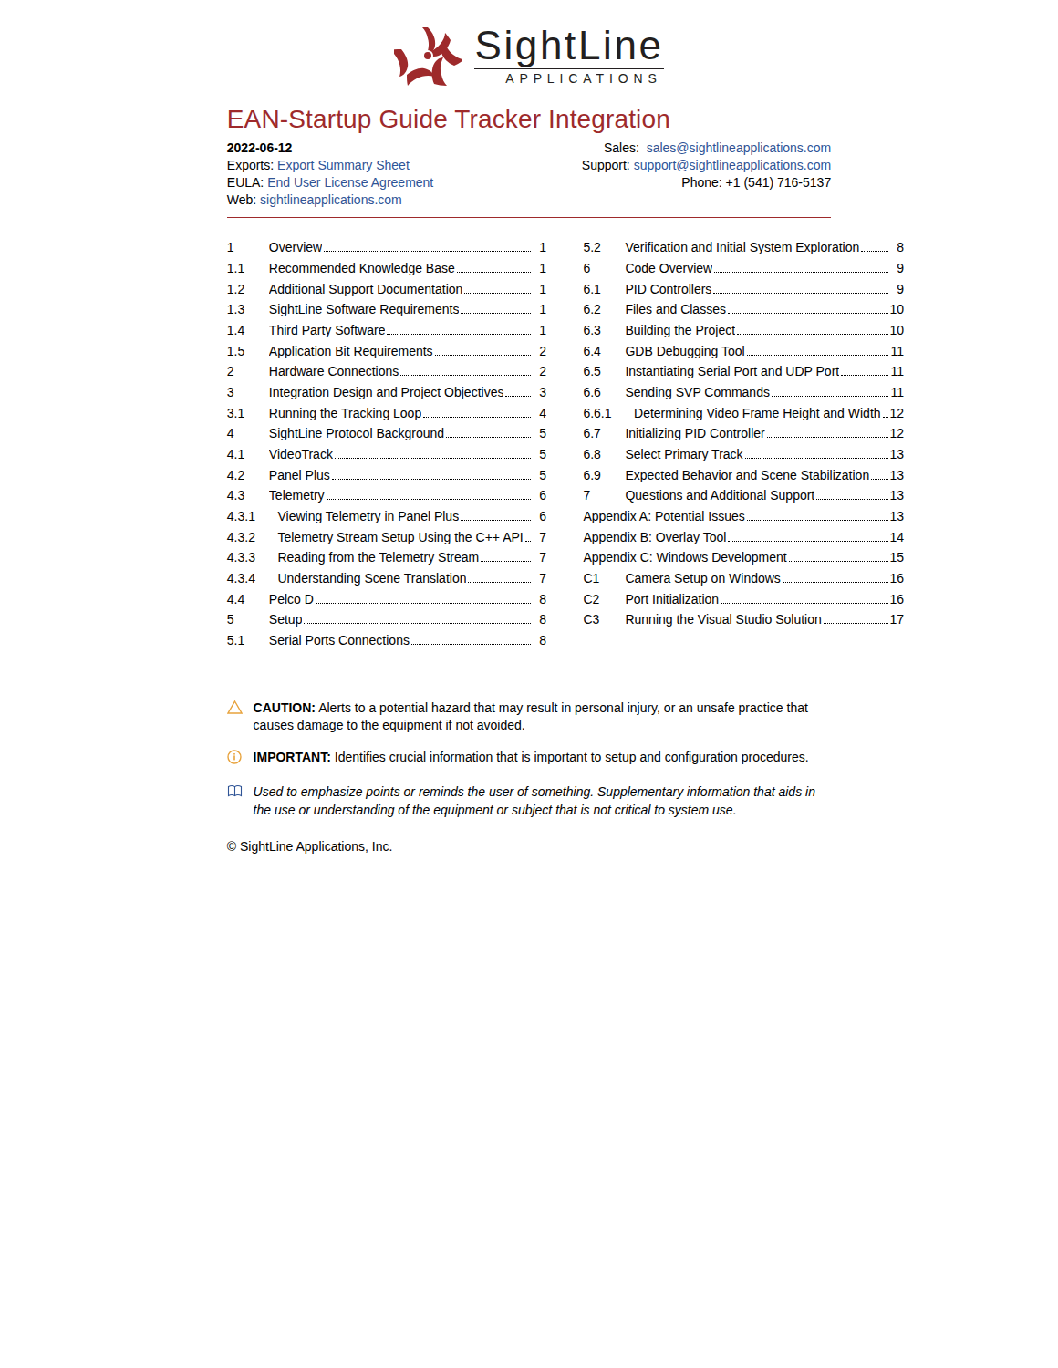SightLine
APPLICATIONS
EAN-Startup Guide Tracker Integration
| 2022-06-12 | Sales: sales@sightlineapplications.com |
| Exports: Export Summary Sheet | Support: support@sightlineapplications.com |
| EULA: End User License Agreement | Phone: +1 (541) 716-5137 |
| Web: sightlineapplications.com | |
1 Overview 1
1.1 Recommended Knowledge Base 1
1.2 Additional Support Documentation 1
1.3 SightLine Software Requirements 1
1.4 Third Party Software 1
1.5 Application Bit Requirements 2
2 Hardware Connections 2
3 Integration Design and Project Objectives 3
3.1 Running the Tracking Loop 4
4 SightLine Protocol Background 5
4.1 VideoTrack 5
4.2 Panel Plus 5
4.3 Telemetry 6
4.3.1 Viewing Telemetry in Panel Plus 6
4.3.2 Telemetry Stream Setup Using the C++ API 7
4.3.3 Reading from the Telemetry Stream 7
4.3.4 Understanding Scene Translation 7
4.4 Pelco D 8
5 Setup 8
5.1 Serial Ports Connections 8
5.2 Verification and Initial System Exploration 8
6 Code Overview 9
6.1 PID Controllers 9
6.2 Files and Classes 10
6.3 Building the Project 10
6.4 GDB Debugging Tool 11
6.5 Instantiating Serial Port and UDP Port 11
6.6 Sending SVP Commands 11
6.6.1 Determining Video Frame Height and Width 12
6.7 Initializing PID Controller 12
6.8 Select Primary Track 13
6.9 Expected Behavior and Scene Stabilization 13
7 Questions and Additional Support 13
Appendix A: Potential Issues 13
Appendix B: Overlay Tool 14
Appendix C: Windows Development 15
C1 Camera Setup on Windows 16
C2 Port Initialization 16
C3 Running the Visual Studio Solution 17
CAUTION: Alerts to a potential hazard that may result in personal injury, or an unsafe practice that causes damage to the equipment if not avoided.
IMPORTANT: Identifies crucial information that is important to setup and configuration procedures.
Used to emphasize points or reminds the user of something. Supplementary information that aids in the use or understanding of the equipment or subject that is not critical to system use.
© SightLine Applications, Inc.